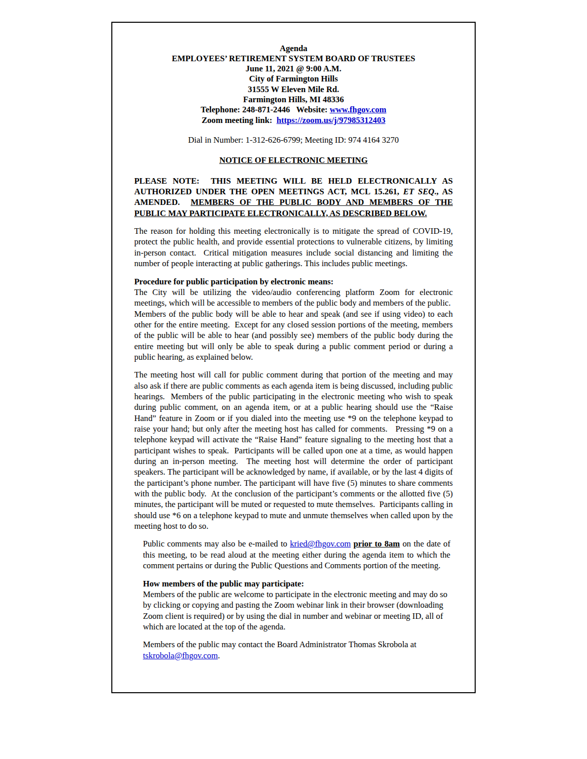Agenda
EMPLOYEES’ RETIREMENT SYSTEM BOARD OF TRUSTEES
June 11, 2021 @ 9:00 A.M.
City of Farmington Hills
31555 W Eleven Mile Rd.
Farmington Hills, MI 48336
Telephone: 248-871-2446 Website: www.fhgov.com
Zoom meeting link: https://zoom.us/j/97985312403
Dial in Number: 1-312-626-6799; Meeting ID: 974 4164 3270
NOTICE OF ELECTRONIC MEETING
PLEASE NOTE: THIS MEETING WILL BE HELD ELECTRONICALLY AS AUTHORIZED UNDER THE OPEN MEETINGS ACT, MCL 15.261, ET SEQ., AS AMENDED. MEMBERS OF THE PUBLIC BODY AND MEMBERS OF THE PUBLIC MAY PARTICIPATE ELECTRONICALLY, AS DESCRIBED BELOW.
The reason for holding this meeting electronically is to mitigate the spread of COVID-19, protect the public health, and provide essential protections to vulnerable citizens, by limiting in-person contact. Critical mitigation measures include social distancing and limiting the number of people interacting at public gatherings. This includes public meetings.
Procedure for public participation by electronic means:
The City will be utilizing the video/audio conferencing platform Zoom for electronic meetings, which will be accessible to members of the public body and members of the public. Members of the public body will be able to hear and speak (and see if using video) to each other for the entire meeting. Except for any closed session portions of the meeting, members of the public will be able to hear (and possibly see) members of the public body during the entire meeting but will only be able to speak during a public comment period or during a public hearing, as explained below.
The meeting host will call for public comment during that portion of the meeting and may also ask if there are public comments as each agenda item is being discussed, including public hearings. Members of the public participating in the electronic meeting who wish to speak during public comment, on an agenda item, or at a public hearing should use the “Raise Hand” feature in Zoom or if you dialed into the meeting use *9 on the telephone keypad to raise your hand; but only after the meeting host has called for comments. Pressing *9 on a telephone keypad will activate the “Raise Hand” feature signaling to the meeting host that a participant wishes to speak. Participants will be called upon one at a time, as would happen during an in-person meeting. The meeting host will determine the order of participant speakers. The participant will be acknowledged by name, if available, or by the last 4 digits of the participant’s phone number. The participant will have five (5) minutes to share comments with the public body. At the conclusion of the participant’s comments or the allotted five (5) minutes, the participant will be muted or requested to mute themselves. Participants calling in should use *6 on a telephone keypad to mute and unmute themselves when called upon by the meeting host to do so.
Public comments may also be e-mailed to kried@fhgov.com prior to 8am on the date of this meeting, to be read aloud at the meeting either during the agenda item to which the comment pertains or during the Public Questions and Comments portion of the meeting.
How members of the public may participate:
Members of the public are welcome to participate in the electronic meeting and may do so by clicking or copying and pasting the Zoom webinar link in their browser (downloading Zoom client is required) or by using the dial in number and webinar or meeting ID, all of which are located at the top of the agenda.
Members of the public may contact the Board Administrator Thomas Skrobola at tskrobola@fhgov.com.